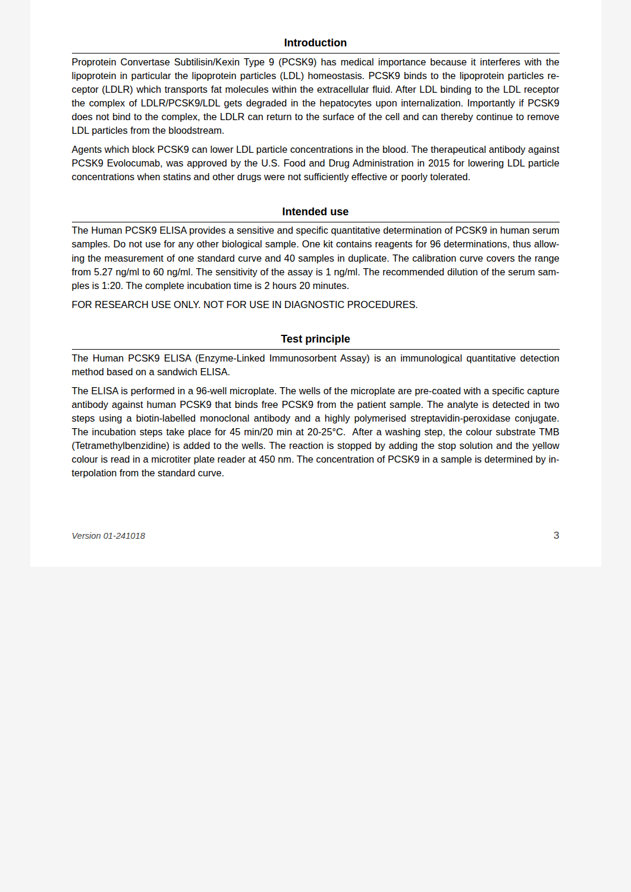Introduction
Proprotein Convertase Subtilisin/Kexin Type 9 (PCSK9) has medical importance because it interferes with the lipoprotein in particular the lipoprotein particles (LDL) homeostasis. PCSK9 binds to the lipoprotein particles receptor (LDLR) which transports fat molecules within the extracellular fluid. After LDL binding to the LDL receptor the complex of LDLR/PCSK9/LDL gets degraded in the hepatocytes upon internalization. Importantly if PCSK9 does not bind to the complex, the LDLR can return to the surface of the cell and can thereby continue to remove LDL particles from the bloodstream.
Agents which block PCSK9 can lower LDL particle concentrations in the blood. The therapeutical antibody against PCSK9 Evolocumab, was approved by the U.S. Food and Drug Administration in 2015 for lowering LDL particle concentrations when statins and other drugs were not sufficiently effective or poorly tolerated.
Intended use
The Human PCSK9 ELISA provides a sensitive and specific quantitative determination of PCSK9 in human serum samples. Do not use for any other biological sample. One kit contains reagents for 96 determinations, thus allowing the measurement of one standard curve and 40 samples in duplicate. The calibration curve covers the range from 5.27 ng/ml to 60 ng/ml. The sensitivity of the assay is 1 ng/ml. The recommended dilution of the serum samples is 1:20. The complete incubation time is 2 hours 20 minutes.
FOR RESEARCH USE ONLY. NOT FOR USE IN DIAGNOSTIC PROCEDURES.
Test principle
The Human PCSK9 ELISA (Enzyme-Linked Immunosorbent Assay) is an immunological quantitative detection method based on a sandwich ELISA.
The ELISA is performed in a 96-well microplate. The wells of the microplate are pre-coated with a specific capture antibody against human PCSK9 that binds free PCSK9 from the patient sample. The analyte is detected in two steps using a biotin-labelled monoclonal antibody and a highly polymerised streptavidin-peroxidase conjugate. The incubation steps take place for 45 min/20 min at 20-25°C. After a washing step, the colour substrate TMB (Tetramethylbenzidine) is added to the wells. The reaction is stopped by adding the stop solution and the yellow colour is read in a microtiter plate reader at 450 nm. The concentration of PCSK9 in a sample is determined by interpolation from the standard curve.
Version 01-241018 3